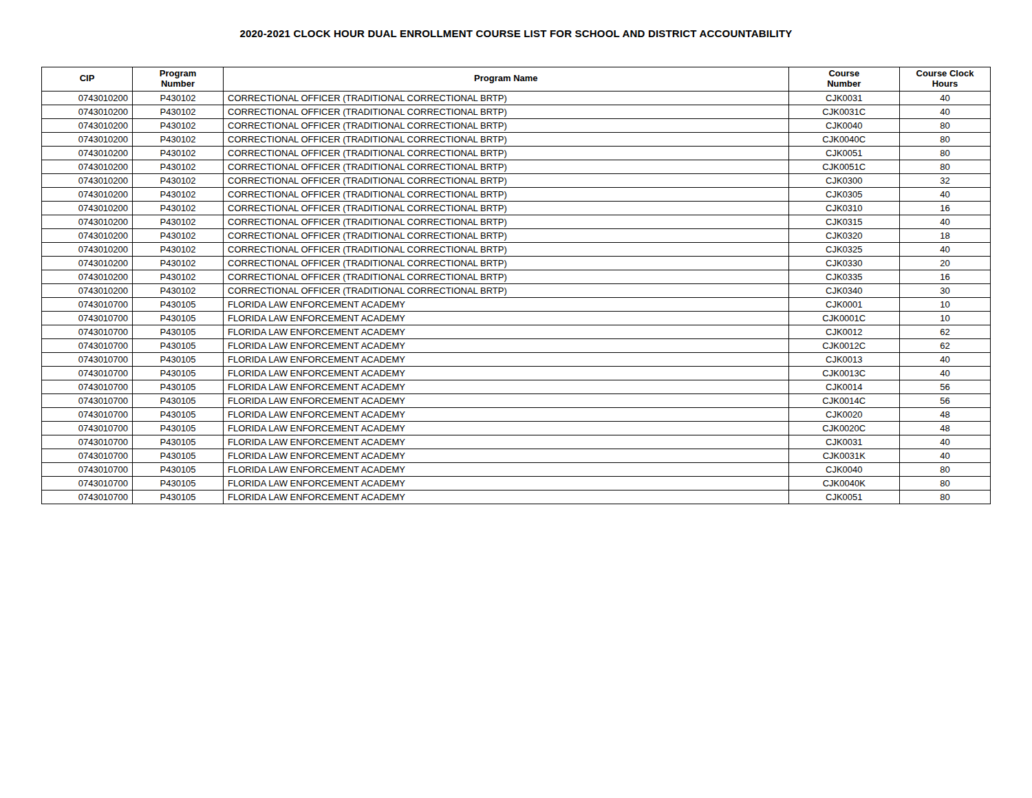2020-2021 CLOCK HOUR DUAL ENROLLMENT COURSE LIST FOR SCHOOL AND DISTRICT ACCOUNTABILITY
| CIP | Program Number | Program Name | Course Number | Course Clock Hours |
| --- | --- | --- | --- | --- |
| 0743010200 | P430102 | CORRECTIONAL OFFICER (TRADITIONAL CORRECTIONAL BRTP) | CJK0031 | 40 |
| 0743010200 | P430102 | CORRECTIONAL OFFICER (TRADITIONAL CORRECTIONAL BRTP) | CJK0031C | 40 |
| 0743010200 | P430102 | CORRECTIONAL OFFICER (TRADITIONAL CORRECTIONAL BRTP) | CJK0040 | 80 |
| 0743010200 | P430102 | CORRECTIONAL OFFICER (TRADITIONAL CORRECTIONAL BRTP) | CJK0040C | 80 |
| 0743010200 | P430102 | CORRECTIONAL OFFICER (TRADITIONAL CORRECTIONAL BRTP) | CJK0051 | 80 |
| 0743010200 | P430102 | CORRECTIONAL OFFICER (TRADITIONAL CORRECTIONAL BRTP) | CJK0051C | 80 |
| 0743010200 | P430102 | CORRECTIONAL OFFICER (TRADITIONAL CORRECTIONAL BRTP) | CJK0300 | 32 |
| 0743010200 | P430102 | CORRECTIONAL OFFICER (TRADITIONAL CORRECTIONAL BRTP) | CJK0305 | 40 |
| 0743010200 | P430102 | CORRECTIONAL OFFICER (TRADITIONAL CORRECTIONAL BRTP) | CJK0310 | 16 |
| 0743010200 | P430102 | CORRECTIONAL OFFICER (TRADITIONAL CORRECTIONAL BRTP) | CJK0315 | 40 |
| 0743010200 | P430102 | CORRECTIONAL OFFICER (TRADITIONAL CORRECTIONAL BRTP) | CJK0320 | 18 |
| 0743010200 | P430102 | CORRECTIONAL OFFICER (TRADITIONAL CORRECTIONAL BRTP) | CJK0325 | 40 |
| 0743010200 | P430102 | CORRECTIONAL OFFICER (TRADITIONAL CORRECTIONAL BRTP) | CJK0330 | 20 |
| 0743010200 | P430102 | CORRECTIONAL OFFICER (TRADITIONAL CORRECTIONAL BRTP) | CJK0335 | 16 |
| 0743010200 | P430102 | CORRECTIONAL OFFICER (TRADITIONAL CORRECTIONAL BRTP) | CJK0340 | 30 |
| 0743010700 | P430105 | FLORIDA LAW ENFORCEMENT ACADEMY | CJK0001 | 10 |
| 0743010700 | P430105 | FLORIDA LAW ENFORCEMENT ACADEMY | CJK0001C | 10 |
| 0743010700 | P430105 | FLORIDA LAW ENFORCEMENT ACADEMY | CJK0012 | 62 |
| 0743010700 | P430105 | FLORIDA LAW ENFORCEMENT ACADEMY | CJK0012C | 62 |
| 0743010700 | P430105 | FLORIDA LAW ENFORCEMENT ACADEMY | CJK0013 | 40 |
| 0743010700 | P430105 | FLORIDA LAW ENFORCEMENT ACADEMY | CJK0013C | 40 |
| 0743010700 | P430105 | FLORIDA LAW ENFORCEMENT ACADEMY | CJK0014 | 56 |
| 0743010700 | P430105 | FLORIDA LAW ENFORCEMENT ACADEMY | CJK0014C | 56 |
| 0743010700 | P430105 | FLORIDA LAW ENFORCEMENT ACADEMY | CJK0020 | 48 |
| 0743010700 | P430105 | FLORIDA LAW ENFORCEMENT ACADEMY | CJK0020C | 48 |
| 0743010700 | P430105 | FLORIDA LAW ENFORCEMENT ACADEMY | CJK0031 | 40 |
| 0743010700 | P430105 | FLORIDA LAW ENFORCEMENT ACADEMY | CJK0031K | 40 |
| 0743010700 | P430105 | FLORIDA LAW ENFORCEMENT ACADEMY | CJK0040 | 80 |
| 0743010700 | P430105 | FLORIDA LAW ENFORCEMENT ACADEMY | CJK0040K | 80 |
| 0743010700 | P430105 | FLORIDA LAW ENFORCEMENT ACADEMY | CJK0051 | 80 |